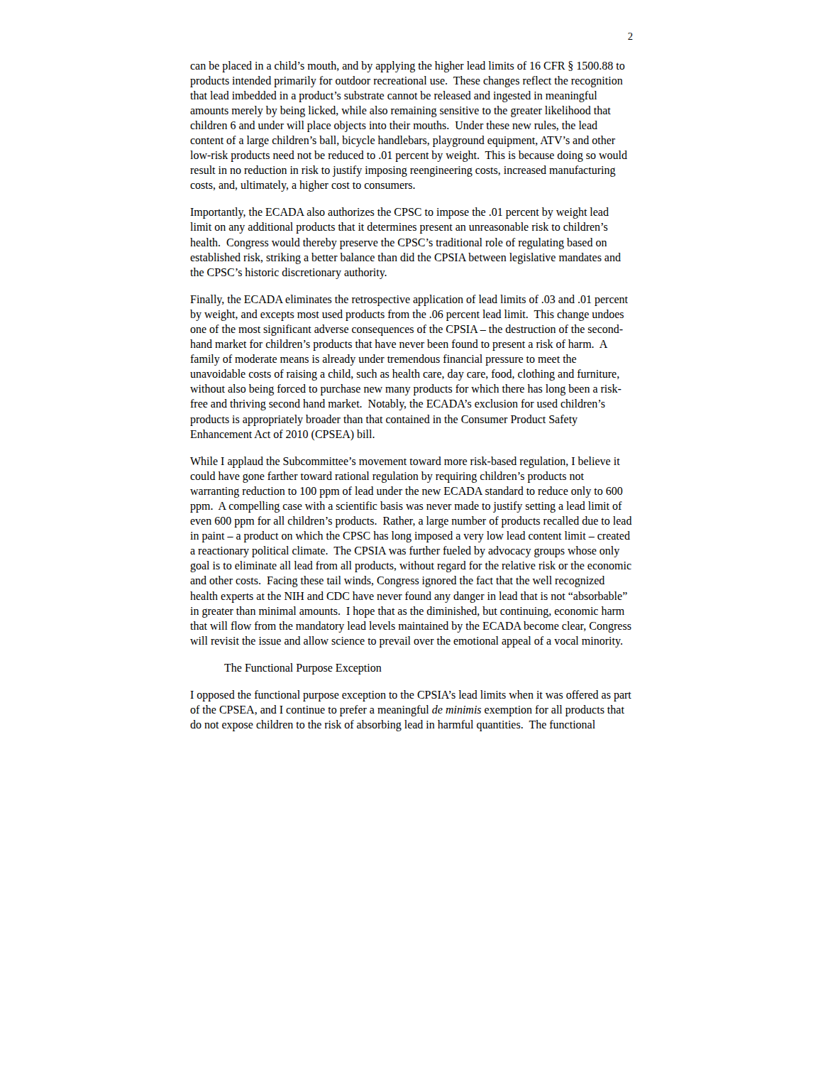2
can be placed in a child’s mouth, and by applying the higher lead limits of 16 CFR § 1500.88 to products intended primarily for outdoor recreational use. These changes reflect the recognition that lead imbedded in a product’s substrate cannot be released and ingested in meaningful amounts merely by being licked, while also remaining sensitive to the greater likelihood that children 6 and under will place objects into their mouths. Under these new rules, the lead content of a large children’s ball, bicycle handlebars, playground equipment, ATV’s and other low-risk products need not be reduced to .01 percent by weight. This is because doing so would result in no reduction in risk to justify imposing reengineering costs, increased manufacturing costs, and, ultimately, a higher cost to consumers.
Importantly, the ECADA also authorizes the CPSC to impose the .01 percent by weight lead limit on any additional products that it determines present an unreasonable risk to children’s health. Congress would thereby preserve the CPSC’s traditional role of regulating based on established risk, striking a better balance than did the CPSIA between legislative mandates and the CPSC’s historic discretionary authority.
Finally, the ECADA eliminates the retrospective application of lead limits of .03 and .01 percent by weight, and excepts most used products from the .06 percent lead limit. This change undoes one of the most significant adverse consequences of the CPSIA – the destruction of the second-hand market for children’s products that have never been found to present a risk of harm. A family of moderate means is already under tremendous financial pressure to meet the unavoidable costs of raising a child, such as health care, day care, food, clothing and furniture, without also being forced to purchase new many products for which there has long been a risk-free and thriving second hand market. Notably, the ECADA’s exclusion for used children’s products is appropriately broader than that contained in the Consumer Product Safety Enhancement Act of 2010 (CPSEA) bill.
While I applaud the Subcommittee’s movement toward more risk-based regulation, I believe it could have gone farther toward rational regulation by requiring children’s products not warranting reduction to 100 ppm of lead under the new ECADA standard to reduce only to 600 ppm. A compelling case with a scientific basis was never made to justify setting a lead limit of even 600 ppm for all children’s products. Rather, a large number of products recalled due to lead in paint – a product on which the CPSC has long imposed a very low lead content limit – created a reactionary political climate. The CPSIA was further fueled by advocacy groups whose only goal is to eliminate all lead from all products, without regard for the relative risk or the economic and other costs. Facing these tail winds, Congress ignored the fact that the well recognized health experts at the NIH and CDC have never found any danger in lead that is not “absorbable” in greater than minimal amounts. I hope that as the diminished, but continuing, economic harm that will flow from the mandatory lead levels maintained by the ECADA become clear, Congress will revisit the issue and allow science to prevail over the emotional appeal of a vocal minority.
The Functional Purpose Exception
I opposed the functional purpose exception to the CPSIA’s lead limits when it was offered as part of the CPSEA, and I continue to prefer a meaningful de minimis exemption for all products that do not expose children to the risk of absorbing lead in harmful quantities. The functional